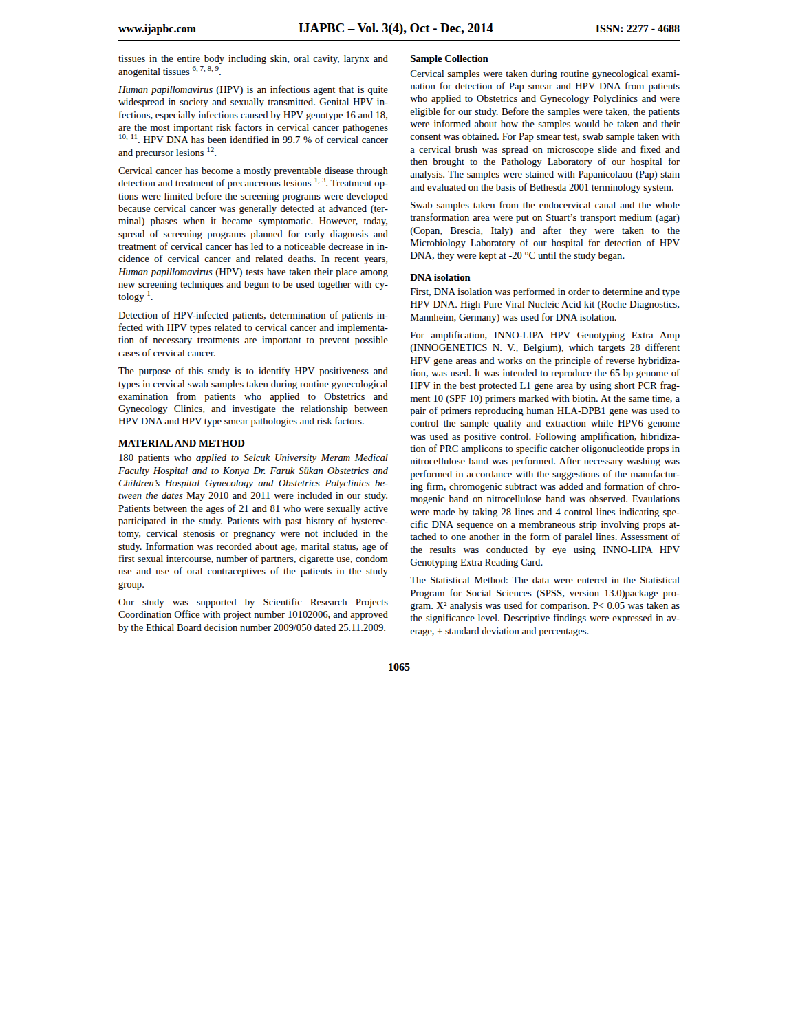www.ijapbc.com IJAPBC – Vol. 3(4), Oct - Dec, 2014 ISSN: 2277 - 4688
tissues in the entire body including skin, oral cavity, larynx and anogenital tissues 6, 7, 8, 9.
Human papillomavirus (HPV) is an infectious agent that is quite widespread in society and sexually transmitted. Genital HPV infections, especially infections caused by HPV genotype 16 and 18, are the most important risk factors in cervical cancer pathogenes 10, 11. HPV DNA has been identified in 99.7 % of cervical cancer and precursor lesions 12.
Cervical cancer has become a mostly preventable disease through detection and treatment of precancerous lesions 1, 3. Treatment options were limited before the screening programs were developed because cervical cancer was generally detected at advanced (terminal) phases when it became symptomatic. However, today, spread of screening programs planned for early diagnosis and treatment of cervical cancer has led to a noticeable decrease in incidence of cervical cancer and related deaths. In recent years, Human papillomavirus (HPV) tests have taken their place among new screening techniques and begun to be used together with cytology 1.
Detection of HPV-infected patients, determination of patients infected with HPV types related to cervical cancer and implementation of necessary treatments are important to prevent possible cases of cervical cancer.
The purpose of this study is to identify HPV positiveness and types in cervical swab samples taken during routine gynecological examination from patients who applied to Obstetrics and Gynecology Clinics, and investigate the relationship between HPV DNA and HPV type smear pathologies and risk factors.
MATERIAL AND METHOD
180 patients who applied to Selcuk University Meram Medical Faculty Hospital and to Konya Dr. Faruk Sükan Obstetrics and Children’s Hospital Gynecology and Obstetrics Polyclinics between the dates May 2010 and 2011 were included in our study. Patients between the ages of 21 and 81 who were sexually active participated in the study. Patients with past history of hysterectomy, cervical stenosis or pregnancy were not included in the study. Information was recorded about age, marital status, age of first sexual intercourse, number of partners, cigarette use, condom use and use of oral contraceptives of the patients in the study group.
Our study was supported by Scientific Research Projects Coordination Office with project number 10102006, and approved by the Ethical Board decision number 2009/050 dated 25.11.2009.
Sample Collection
Cervical samples were taken during routine gynecological examination for detection of Pap smear and HPV DNA from patients who applied to Obstetrics and Gynecology Polyclinics and were eligible for our study. Before the samples were taken, the patients were informed about how the samples would be taken and their consent was obtained. For Pap smear test, swab sample taken with a cervical brush was spread on microscope slide and fixed and then brought to the Pathology Laboratory of our hospital for analysis. The samples were stained with Papanicolaou (Pap) stain and evaluated on the basis of Bethesda 2001 terminology system.
Swab samples taken from the endocervical canal and the whole transformation area were put on Stuart’s transport medium (agar) (Copan, Brescia, Italy) and after they were taken to the Microbiology Laboratory of our hospital for detection of HPV DNA, they were kept at -20 °C until the study began.
DNA isolation
First, DNA isolation was performed in order to determine and type HPV DNA. High Pure Viral Nucleic Acid kit (Roche Diagnostics, Mannheim, Germany) was used for DNA isolation.
For amplification, INNO-LIPA HPV Genotyping Extra Amp (INNOGENETICS N. V., Belgium), which targets 28 different HPV gene areas and works on the principle of reverse hybridization, was used. It was intended to reproduce the 65 bp genome of HPV in the best protected L1 gene area by using short PCR fragment 10 (SPF 10) primers marked with biotin. At the same time, a pair of primers reproducing human HLA-DPB1 gene was used to control the sample quality and extraction while HPV6 genome was used as positive control. Following amplification, hibridization of PRC amplicons to specific catcher oligonucleotide props in nitrocellulose band was performed. After necessary washing was performed in accordance with the suggestions of the manufacturing firm, chromogenic subtract was added and formation of chromogenic band on nitrocellulose band was observed. Evaulations were made by taking 28 lines and 4 control lines indicating specific DNA sequence on a membraneous strip involving props attached to one another in the form of paralel lines. Assessment of the results was conducted by eye using INNO-LIPA HPV Genotyping Extra Reading Card.
The Statistical Method: The data were entered in the Statistical Program for Social Sciences (SPSS, version 13.0)package program. X² analysis was used for comparison. P< 0.05 was taken as the significance level. Descriptive findings were expressed in average, ± standard deviation and percentages.
1065